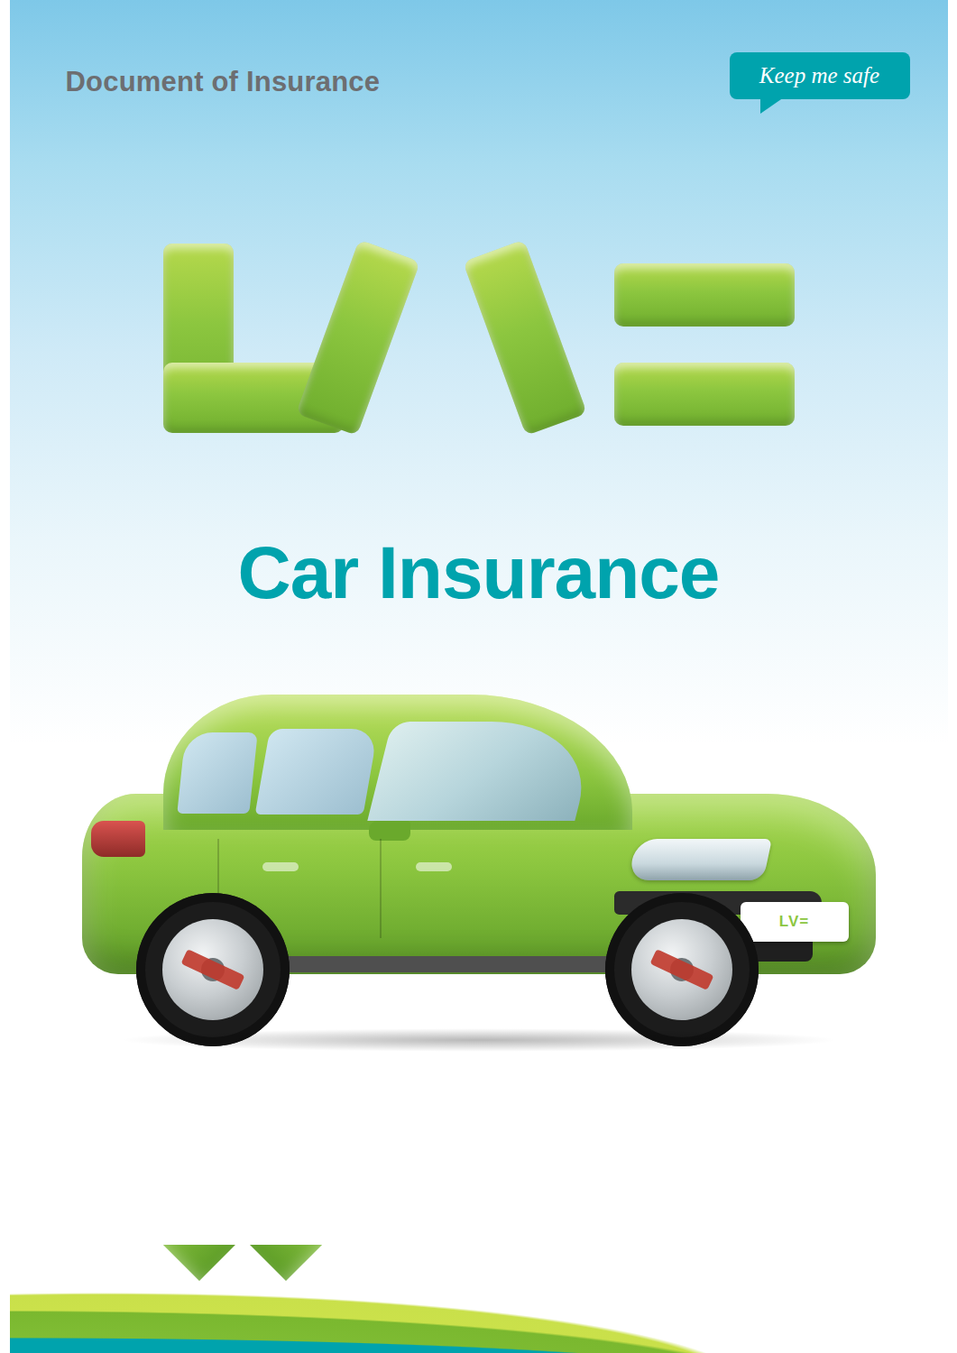Document of Insurance
Keep me safe
Car Insurance
LV=